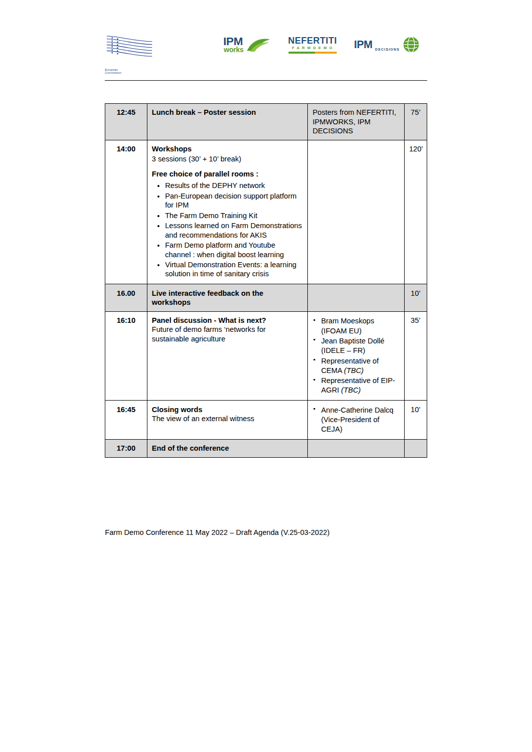European
Commission
IPM
works
NEFERTITI
F A R M D E M O
IPM
DECISIONS
| 12:45 | Lunch break – Poster session | Posters from NEFERTITI, IPMWORKS, IPM DECISIONS | 75’ |
| 14:00 | Workshops 3 sessions (30’ + 10’ break) Free choice of parallel rooms : Results of the DEPHY network Pan-European decision support platform for IPM The Farm Demo Training Kit Lessons learned on Farm Demonstrations and recommendations for AKIS Farm Demo platform and Youtube channel : when digital boost learning Virtual Demonstration Events: a learning solution in time of sanitary crisis | | 120’ |
| 16.00 | Live interactive feedback on the workshops | | 10’ |
| 16:10 | Panel discussion - What is next? Future of demo farms ‘networks for sustainable agriculture | Bram Moeskops (IFOAM EU) Jean Baptiste Dollé (IDELE – FR) Representative of CEMA (TBC) Representative of EIP-AGRI (TBC) | 35’ |
| 16:45 | Closing words The view of an external witness | Anne-Catherine Dalcq (Vice-President of CEJA) | 10’ |
| 17:00 | End of the conference | | |
Farm Demo Conference 11 May 2022 – Draft Agenda (V.25-03-2022)